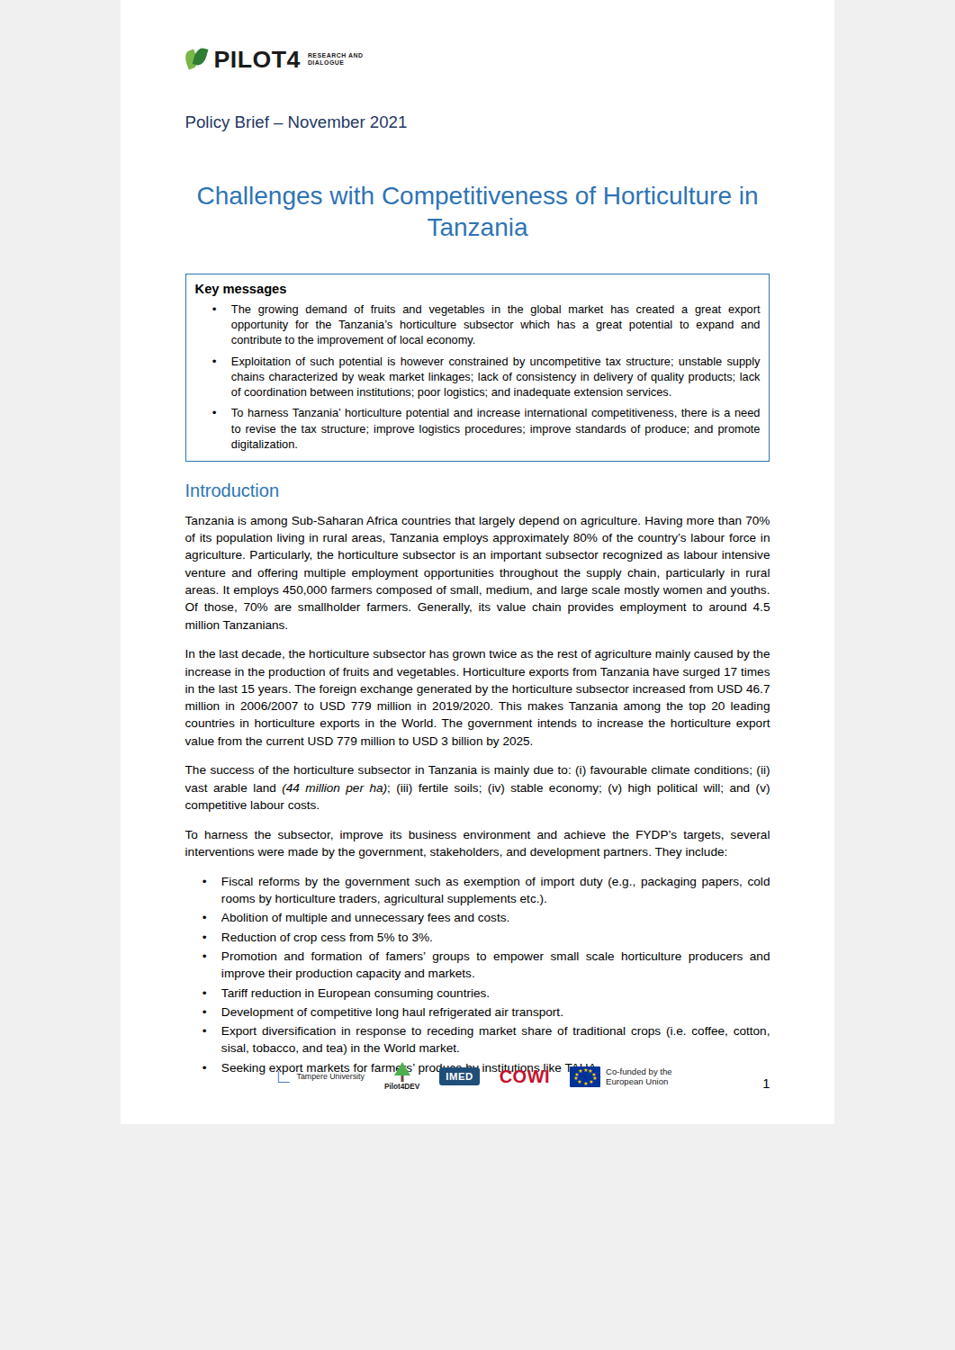PILOT4
RESEARCH AND
DIALOGUE
Policy Brief – November 2021
Challenges with Competitiveness of Horticulture in Tanzania
Key messages
The growing demand of fruits and vegetables in the global market has created a great export opportunity for the Tanzania’s horticulture subsector which has a great potential to expand and contribute to the improvement of local economy.
Exploitation of such potential is however constrained by uncompetitive tax structure; unstable supply chains characterized by weak market linkages; lack of consistency in delivery of quality products; lack of coordination between institutions; poor logistics; and inadequate extension services.
To harness Tanzania’ horticulture potential and increase international competitiveness, there is a need to revise the tax structure; improve logistics procedures; improve standards of produce; and promote digitalization.
Introduction
Tanzania is among Sub-Saharan Africa countries that largely depend on agriculture. Having more than 70% of its population living in rural areas, Tanzania employs approximately 80% of the country’s labour force in agriculture. Particularly, the horticulture subsector is an important subsector recognized as labour intensive venture and offering multiple employment opportunities throughout the supply chain, particularly in rural areas. It employs 450,000 farmers composed of small, medium, and large scale mostly women and youths. Of those, 70% are smallholder farmers. Generally, its value chain provides employment to around 4.5 million Tanzanians.
In the last decade, the horticulture subsector has grown twice as the rest of agriculture mainly caused by the increase in the production of fruits and vegetables. Horticulture exports from Tanzania have surged 17 times in the last 15 years. The foreign exchange generated by the horticulture subsector increased from USD 46.7 million in 2006/2007 to USD 779 million in 2019/2020. This makes Tanzania among the top 20 leading countries in horticulture exports in the World. The government intends to increase the horticulture export value from the current USD 779 million to USD 3 billion by 2025.
The success of the horticulture subsector in Tanzania is mainly due to: (i) favourable climate conditions; (ii) vast arable land (44 million per ha); (iii) fertile soils; (iv) stable economy; (v) high political will; and (v) competitive labour costs.
To harness the subsector, improve its business environment and achieve the FYDP’s targets, several interventions were made by the government, stakeholders, and development partners. They include:
Fiscal reforms by the government such as exemption of import duty (e.g., packaging papers, cold rooms by horticulture traders, agricultural supplements etc.).
Abolition of multiple and unnecessary fees and costs.
Reduction of crop cess from 5% to 3%.
Promotion and formation of famers’ groups to empower small scale horticulture producers and improve their production capacity and markets.
Tariff reduction in European consuming countries.
Development of competitive long haul refrigerated air transport.
Export diversification in response to receding market share of traditional crops (i.e. coffee, cotton, sisal, tobacco, and tea) in the World market.
Seeking export markets for farmers’ produce by institutions like TAHA.
∟
Tampere University
Pilot4DEV
IMED
COWI
★ ★ ★ ★ ★ ★ ★ ★ ★ ★
Co-funded by the
European Union
1